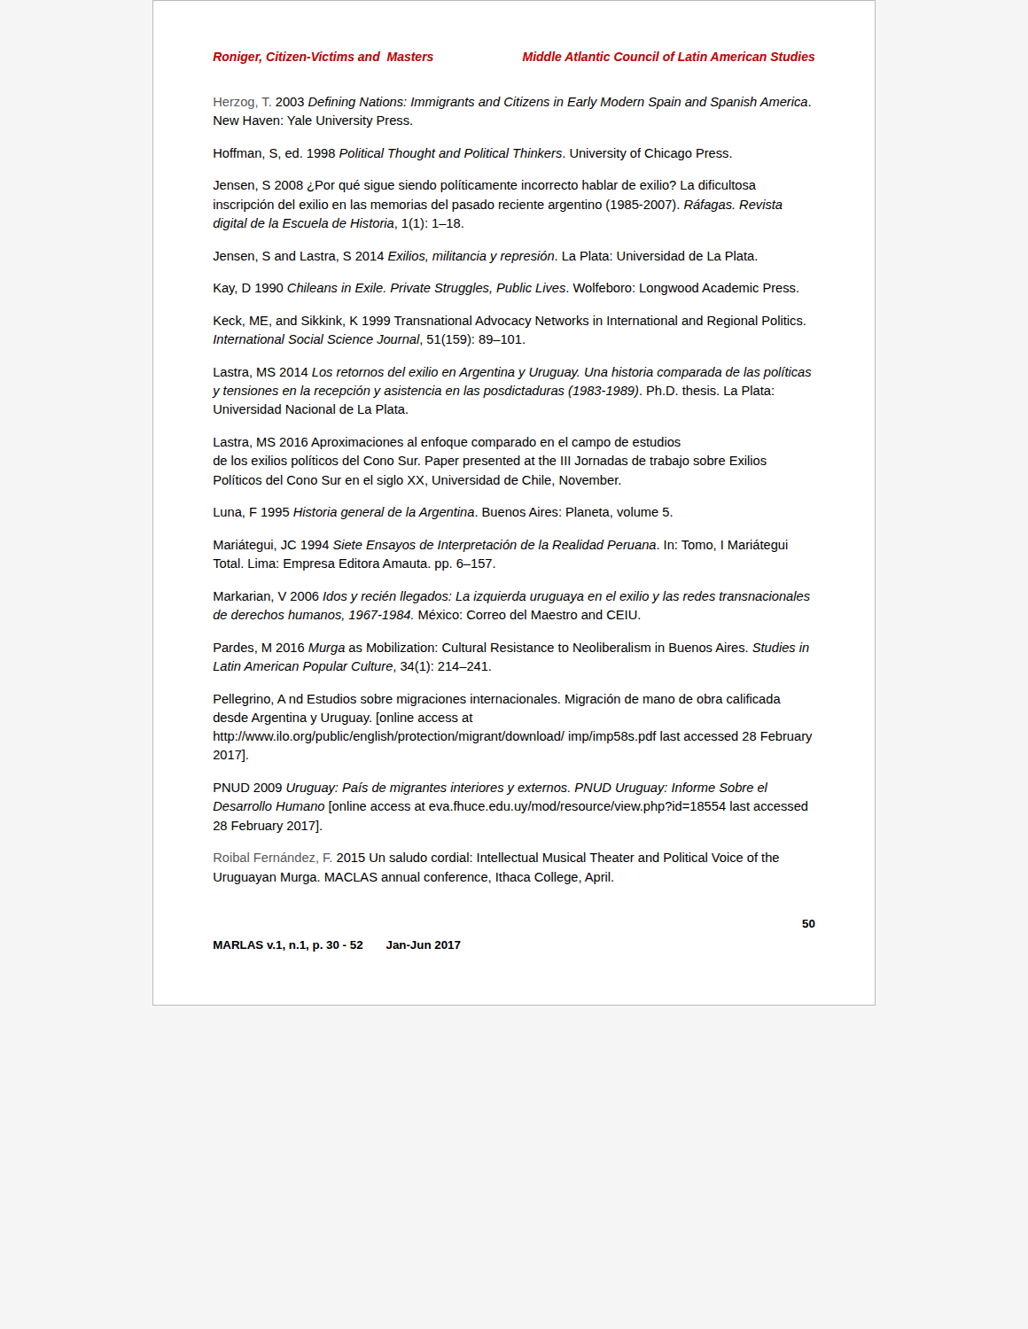Roniger, Citizen-Victims and Masters Middle Atlantic Council of Latin American Studies
Herzog, T. 2003 Defining Nations: Immigrants and Citizens in Early Modern Spain and Spanish America. New Haven: Yale University Press.
Hoffman, S, ed. 1998 Political Thought and Political Thinkers. University of Chicago Press.
Jensen, S 2008 ¿Por qué sigue siendo políticamente incorrecto hablar de exilio? La dificultosa inscripción del exilio en las memorias del pasado reciente argentino (1985-2007). Ráfagas. Revista digital de la Escuela de Historia, 1(1): 1–18.
Jensen, S and Lastra, S 2014 Exilios, militancia y represión. La Plata: Universidad de La Plata.
Kay, D 1990 Chileans in Exile. Private Struggles, Public Lives. Wolfeboro: Longwood Academic Press.
Keck, ME, and Sikkink, K 1999 Transnational Advocacy Networks in International and Regional Politics. International Social Science Journal, 51(159): 89–101.
Lastra, MS 2014 Los retornos del exilio en Argentina y Uruguay. Una historia comparada de las políticas y tensiones en la recepción y asistencia en las posdictaduras (1983-1989). Ph.D. thesis. La Plata: Universidad Nacional de La Plata.
Lastra, MS 2016 Aproximaciones al enfoque comparado en el campo de estudios
de los exilios políticos del Cono Sur. Paper presented at the III Jornadas de trabajo sobre Exilios Políticos del Cono Sur en el siglo XX, Universidad de Chile, November.
Luna, F 1995 Historia general de la Argentina. Buenos Aires: Planeta, volume 5.
Mariátegui, JC 1994 Siete Ensayos de Interpretación de la Realidad Peruana. In: Tomo, I Mariátegui Total. Lima: Empresa Editora Amauta. pp. 6–157.
Markarian, V 2006 Idos y recién llegados: La izquierda uruguaya en el exilio y las redes transnacionales de derechos humanos, 1967-1984. México: Correo del Maestro and CEIU.
Pardes, M 2016 Murga as Mobilization: Cultural Resistance to Neoliberalism in Buenos Aires. Studies in Latin American Popular Culture, 34(1): 214–241.
Pellegrino, A nd Estudios sobre migraciones internacionales. Migración de mano de obra calificada desde Argentina y Uruguay. [online access at http://www.ilo.org/public/english/protection/migrant/download/ imp/imp58s.pdf last accessed 28 February 2017].
PNUD 2009 Uruguay: País de migrantes interiores y externos. PNUD Uruguay: Informe Sobre el Desarrollo Humano [online access at eva.fhuce.edu.uy/mod/resource/view.php?id=18554 last accessed 28 February 2017].
Roibal Fernández, F. 2015 Un saludo cordial: Intellectual Musical Theater and Political Voice of the Uruguayan Murga. MACLAS annual conference, Ithaca College, April.
50
MARLAS v.1, n.1, p. 30 - 52 Jan-Jun 2017